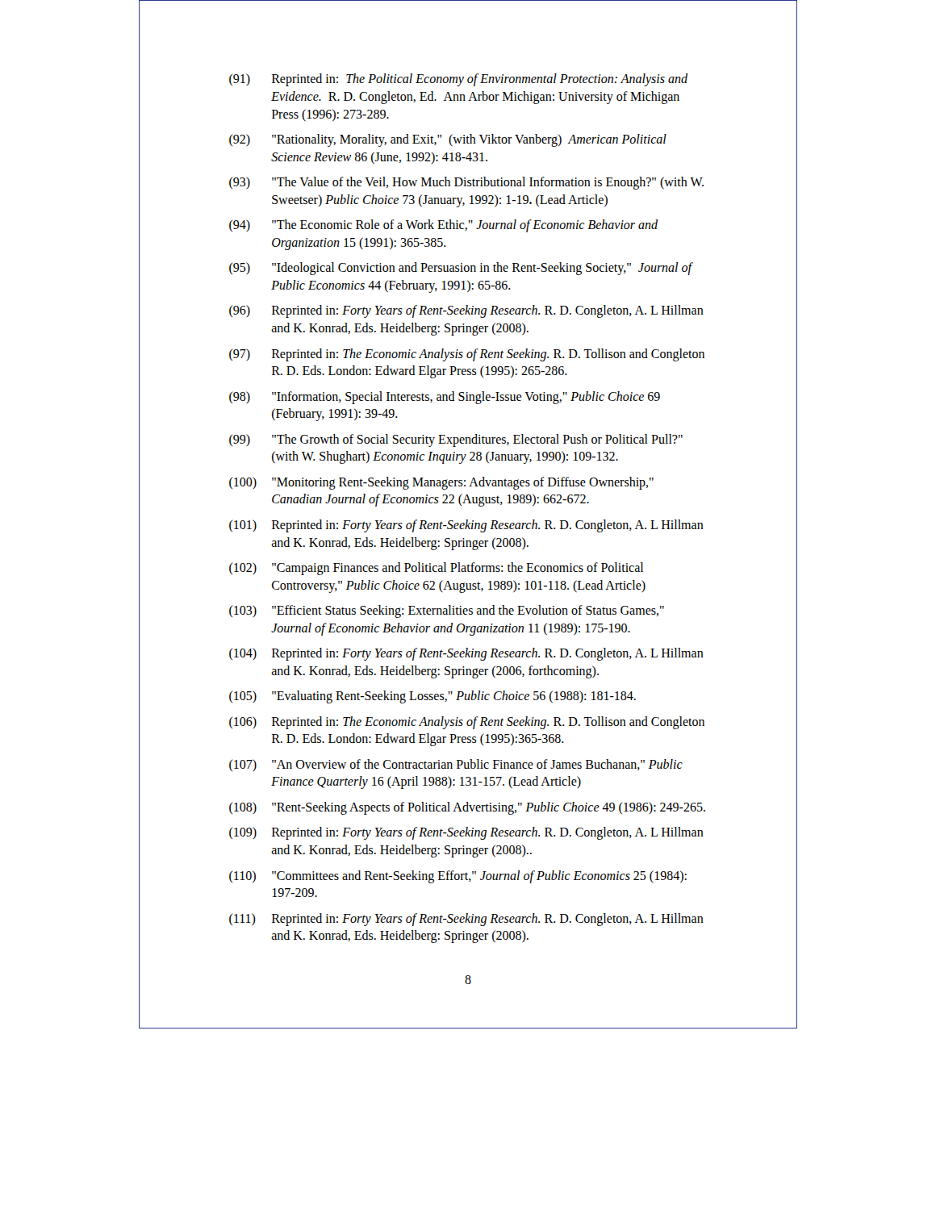(91) Reprinted in: The Political Economy of Environmental Protection: Analysis and Evidence. R. D. Congleton, Ed. Ann Arbor Michigan: University of Michigan Press (1996): 273-289.
(92) "Rationality, Morality, and Exit," (with Viktor Vanberg) American Political Science Review 86 (June, 1992): 418-431.
(93) "The Value of the Veil, How Much Distributional Information is Enough?" (with W. Sweetser) Public Choice 73 (January, 1992): 1-19. (Lead Article)
(94) "The Economic Role of a Work Ethic," Journal of Economic Behavior and Organization 15 (1991): 365-385.
(95) "Ideological Conviction and Persuasion in the Rent-Seeking Society," Journal of Public Economics 44 (February, 1991): 65-86.
(96) Reprinted in: Forty Years of Rent-Seeking Research. R. D. Congleton, A. L Hillman and K. Konrad, Eds. Heidelberg: Springer (2008).
(97) Reprinted in: The Economic Analysis of Rent Seeking. R. D. Tollison and Congleton R. D. Eds. London: Edward Elgar Press (1995): 265-286.
(98) "Information, Special Interests, and Single-Issue Voting," Public Choice 69 (February, 1991): 39-49.
(99) "The Growth of Social Security Expenditures, Electoral Push or Political Pull?" (with W. Shughart) Economic Inquiry 28 (January, 1990): 109-132.
(100) "Monitoring Rent-Seeking Managers: Advantages of Diffuse Ownership," Canadian Journal of Economics 22 (August, 1989): 662-672.
(101) Reprinted in: Forty Years of Rent-Seeking Research. R. D. Congleton, A. L Hillman and K. Konrad, Eds. Heidelberg: Springer (2008).
(102) "Campaign Finances and Political Platforms: the Economics of Political Controversy," Public Choice 62 (August, 1989): 101-118. (Lead Article)
(103) "Efficient Status Seeking: Externalities and the Evolution of Status Games," Journal of Economic Behavior and Organization 11 (1989): 175-190.
(104) Reprinted in: Forty Years of Rent-Seeking Research. R. D. Congleton, A. L Hillman and K. Konrad, Eds. Heidelberg: Springer (2006, forthcoming).
(105) "Evaluating Rent-Seeking Losses," Public Choice 56 (1988): 181-184.
(106) Reprinted in: The Economic Analysis of Rent Seeking. R. D. Tollison and Congleton R. D. Eds. London: Edward Elgar Press (1995):365-368.
(107) "An Overview of the Contractarian Public Finance of James Buchanan," Public Finance Quarterly 16 (April 1988): 131-157. (Lead Article)
(108) "Rent-Seeking Aspects of Political Advertising," Public Choice 49 (1986): 249-265.
(109) Reprinted in: Forty Years of Rent-Seeking Research. R. D. Congleton, A. L Hillman and K. Konrad, Eds. Heidelberg: Springer (2008)..
(110) "Committees and Rent-Seeking Effort," Journal of Public Economics 25 (1984): 197-209.
(111) Reprinted in: Forty Years of Rent-Seeking Research. R. D. Congleton, A. L Hillman and K. Konrad, Eds. Heidelberg: Springer (2008).
8